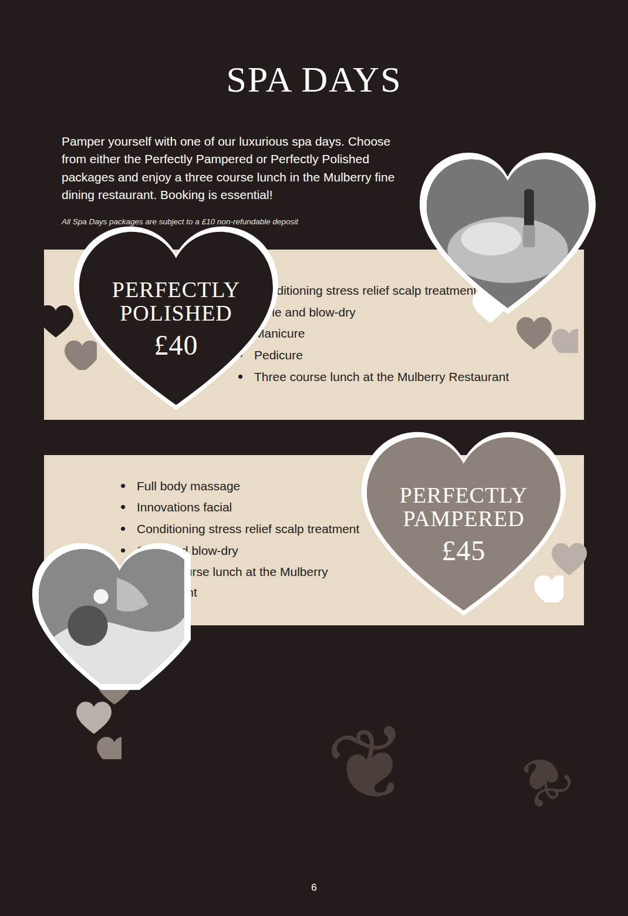SPA DAYS
Pamper yourself with one of our luxurious spa days. Choose from either the Perfectly Pampered or Perfectly Polished packages and enjoy a three course lunch in the Mulberry fine dining restaurant. Booking is essential!
All Spa Days packages are subject to a £10 non-refundable deposit
❦
❦
❦
❦
Conditioning stress relief scalp treatment
Style and blow-dry
Manicure
Pedicure
Three course lunch at the Mulberry Restaurant
Perfectly
Polished
£40
Full body massage
Innovations facial
Conditioning stress relief scalp treatment
Style and blow-dry
Three course lunch at the Mulberry Restaurant
Perfectly
Pampered
£45
6